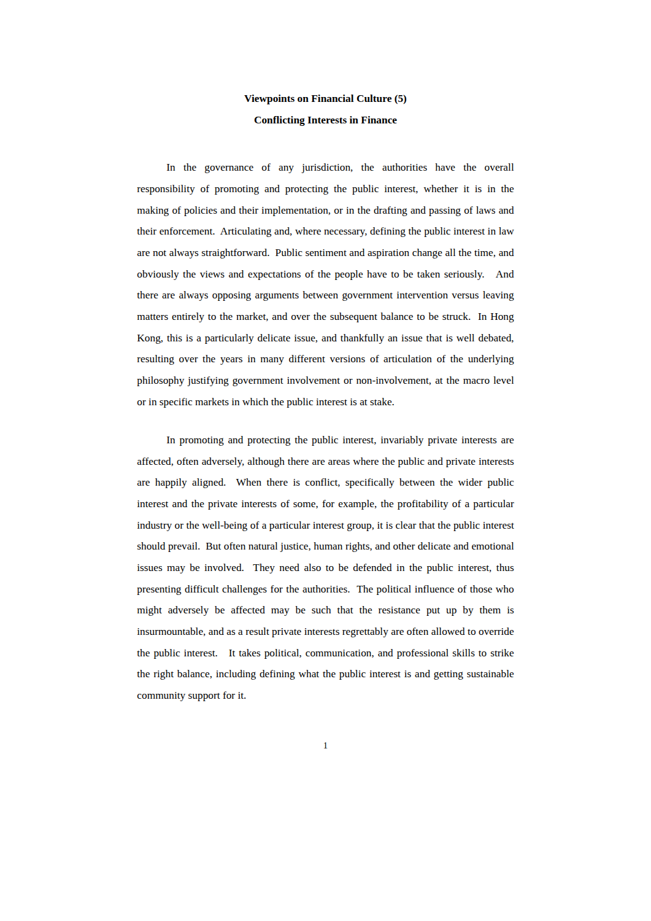Viewpoints on Financial Culture (5)
Conflicting Interests in Finance
In the governance of any jurisdiction, the authorities have the overall responsibility of promoting and protecting the public interest, whether it is in the making of policies and their implementation, or in the drafting and passing of laws and their enforcement. Articulating and, where necessary, defining the public interest in law are not always straightforward. Public sentiment and aspiration change all the time, and obviously the views and expectations of the people have to be taken seriously. And there are always opposing arguments between government intervention versus leaving matters entirely to the market, and over the subsequent balance to be struck. In Hong Kong, this is a particularly delicate issue, and thankfully an issue that is well debated, resulting over the years in many different versions of articulation of the underlying philosophy justifying government involvement or non-involvement, at the macro level or in specific markets in which the public interest is at stake.
In promoting and protecting the public interest, invariably private interests are affected, often adversely, although there are areas where the public and private interests are happily aligned. When there is conflict, specifically between the wider public interest and the private interests of some, for example, the profitability of a particular industry or the well-being of a particular interest group, it is clear that the public interest should prevail. But often natural justice, human rights, and other delicate and emotional issues may be involved. They need also to be defended in the public interest, thus presenting difficult challenges for the authorities. The political influence of those who might adversely be affected may be such that the resistance put up by them is insurmountable, and as a result private interests regrettably are often allowed to override the public interest. It takes political, communication, and professional skills to strike the right balance, including defining what the public interest is and getting sustainable community support for it.
1